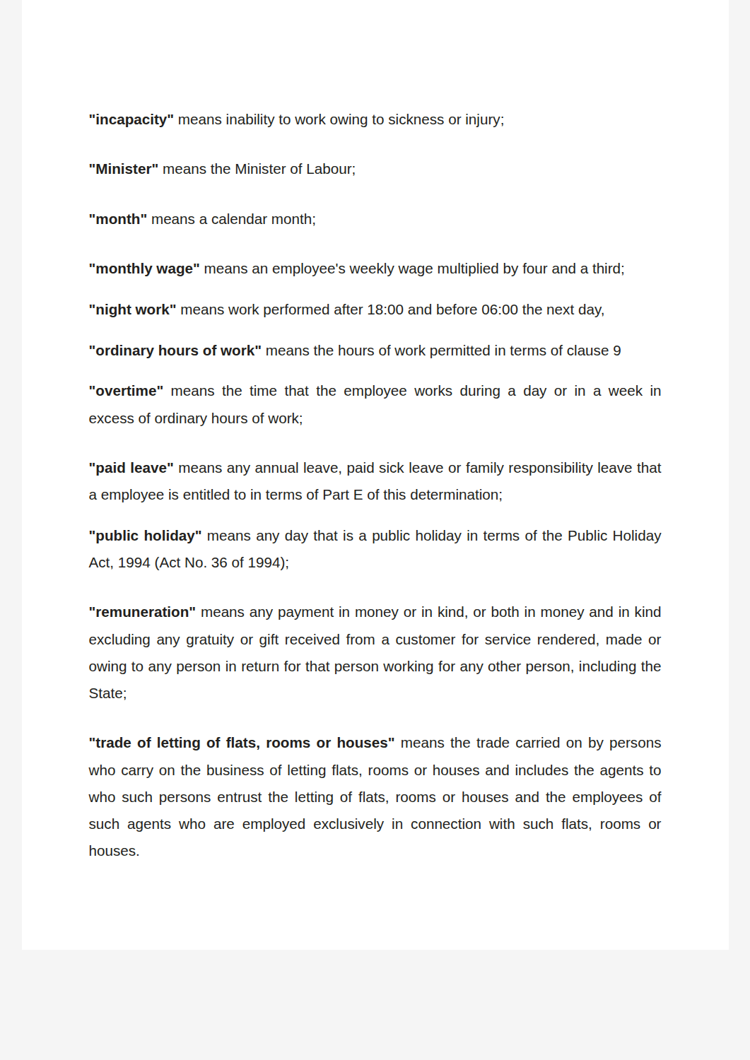"incapacity" means inability to work owing to sickness or injury;
"Minister" means the Minister of Labour;
"month" means a calendar month;
"monthly wage" means an employee's weekly wage multiplied by four and a third;
"night work" means work performed after 18:00 and before 06:00 the next day,
"ordinary hours of work" means the hours of work permitted in terms of clause 9
"overtime" means the time that the employee works during a day or in a week in excess of ordinary hours of work;
"paid leave" means any annual leave, paid sick leave or family responsibility leave that a employee is entitled to in terms of Part E of this determination;
"public holiday" means any day that is a public holiday in terms of the Public Holiday Act, 1994 (Act No. 36 of 1994);
"remuneration" means any payment in money or in kind, or both in money and in kind excluding any gratuity or gift received from a customer for service rendered, made or owing to any person in return for that person working for any other person, including the State;
"trade of letting of flats, rooms or houses" means the trade carried on by persons who carry on the business of letting flats, rooms or houses and includes the agents to who such persons entrust the letting of flats, rooms or houses and the employees of such agents who are employed exclusively in connection with such flats, rooms or houses.